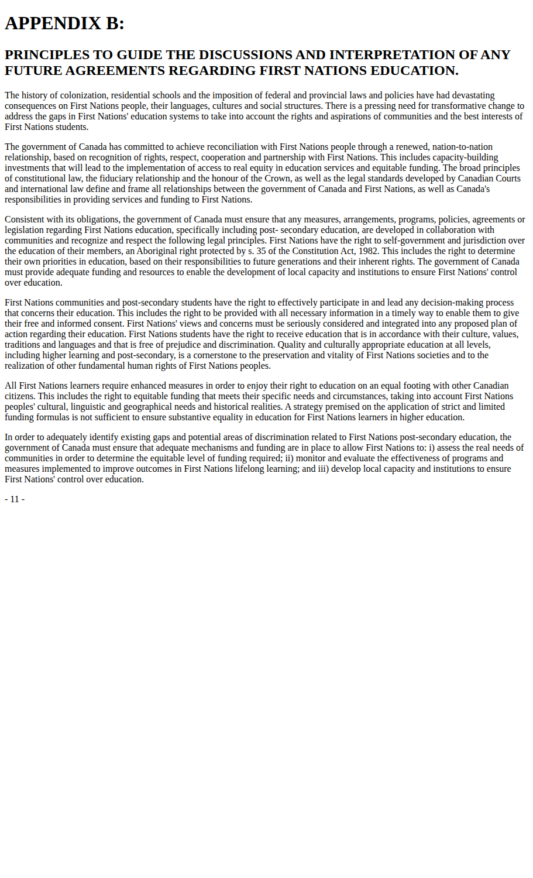APPENDIX B:
PRINCIPLES TO GUIDE THE DISCUSSIONS AND INTERPRETATION OF ANY FUTURE AGREEMENTS REGARDING FIRST NATIONS EDUCATION.
The history of colonization, residential schools and the imposition of federal and provincial laws and policies have had devastating consequences on First Nations people, their languages, cultures and social structures. There is a pressing need for transformative change to address the gaps in First Nations' education systems to take into account the rights and aspirations of communities and the best interests of First Nations students.
The government of Canada has committed to achieve reconciliation with First Nations people through a renewed, nation-to-nation relationship, based on recognition of rights, respect, cooperation and partnership with First Nations. This includes capacity-building investments that will lead to the implementation of access to real equity in education services and equitable funding. The broad principles of constitutional law, the fiduciary relationship and the honour of the Crown, as well as the legal standards developed by Canadian Courts and international law define and frame all relationships between the government of Canada and First Nations, as well as Canada's responsibilities in providing services and funding to First Nations.
Consistent with its obligations, the government of Canada must ensure that any measures, arrangements, programs, policies, agreements or legislation regarding First Nations education, specifically including post- secondary education, are developed in collaboration with communities and recognize and respect the following legal principles. First Nations have the right to self-government and jurisdiction over the education of their members, an Aboriginal right protected by s. 35 of the Constitution Act, 1982. This includes the right to determine their own priorities in education, based on their responsibilities to future generations and their inherent rights. The government of Canada must provide adequate funding and resources to enable the development of local capacity and institutions to ensure First Nations' control over education.
First Nations communities and post-secondary students have the right to effectively participate in and lead any decision-making process that concerns their education. This includes the right to be provided with all necessary information in a timely way to enable them to give their free and informed consent. First Nations' views and concerns must be seriously considered and integrated into any proposed plan of action regarding their education. First Nations students have the right to receive education that is in accordance with their culture, values, traditions and languages and that is free of prejudice and discrimination. Quality and culturally appropriate education at all levels, including higher learning and post-secondary, is a cornerstone to the preservation and vitality of First Nations societies and to the realization of other fundamental human rights of First Nations peoples.
All First Nations learners require enhanced measures in order to enjoy their right to education on an equal footing with other Canadian citizens. This includes the right to equitable funding that meets their specific needs and circumstances, taking into account First Nations peoples' cultural, linguistic and geographical needs and historical realities. A strategy premised on the application of strict and limited funding formulas is not sufficient to ensure substantive equality in education for First Nations learners in higher education.
In order to adequately identify existing gaps and potential areas of discrimination related to First Nations post-secondary education, the government of Canada must ensure that adequate mechanisms and funding are in place to allow First Nations to: i) assess the real needs of communities in order to determine the equitable level of funding required; ii) monitor and evaluate the effectiveness of programs and measures implemented to improve outcomes in First Nations lifelong learning; and iii) develop local capacity and institutions to ensure First Nations' control over education.
- 11 -